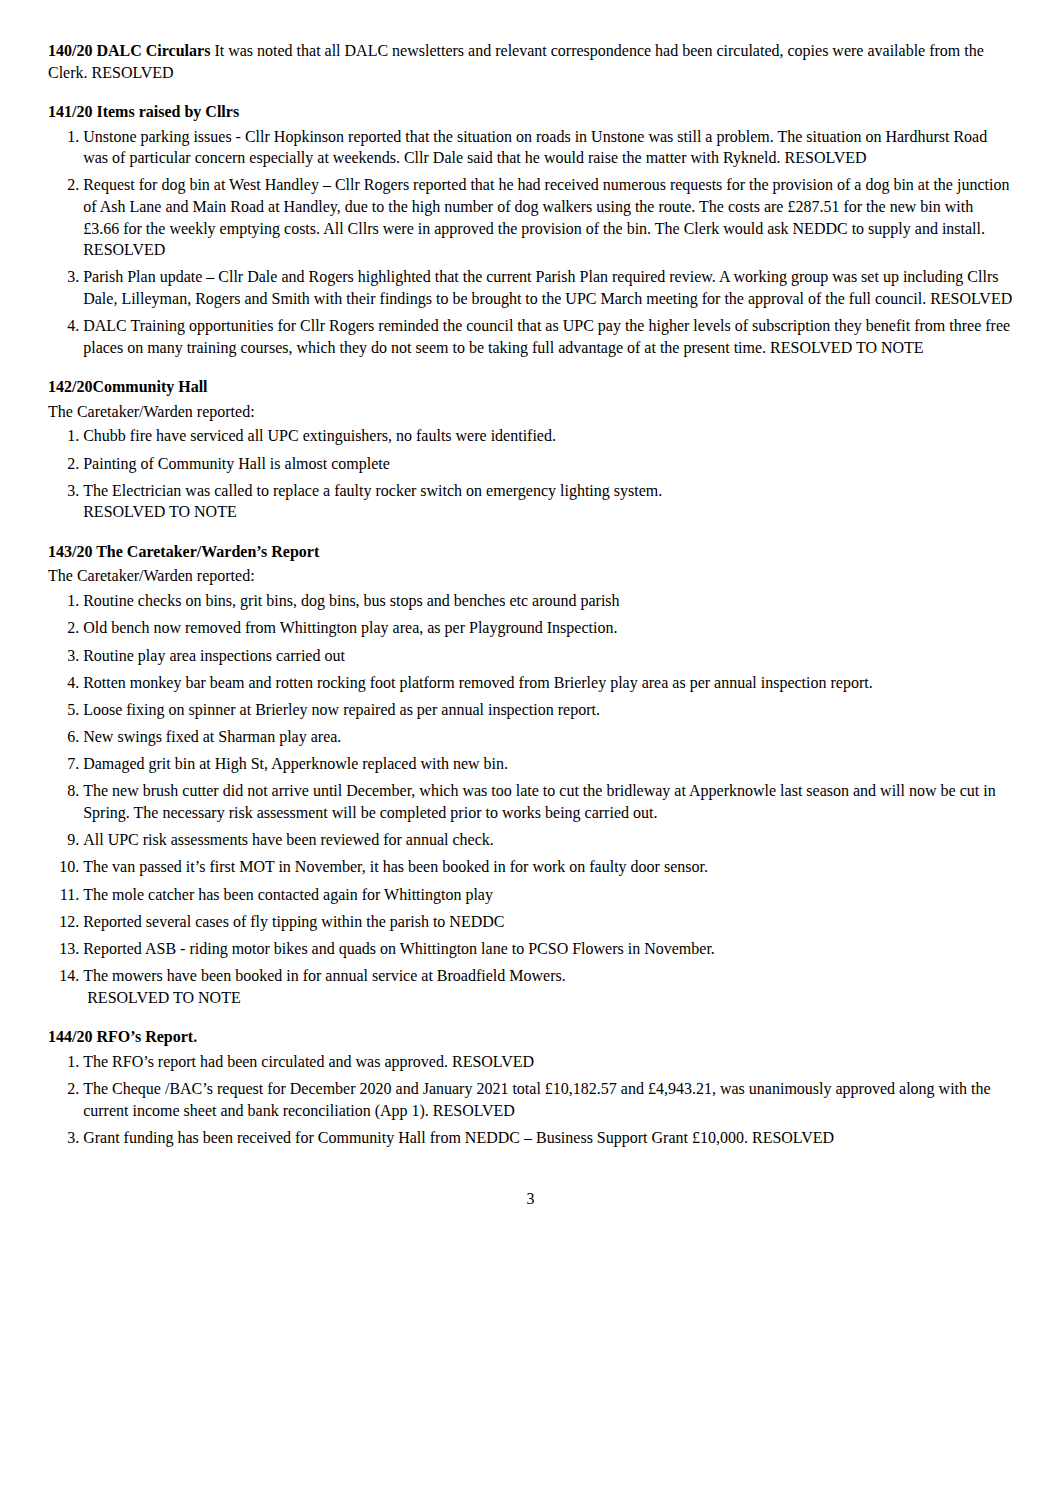140/20 DALC Circulars It was noted that all DALC newsletters and relevant correspondence had been circulated, copies were available from the Clerk. RESOLVED
141/20 Items raised by Cllrs
Unstone parking issues - Cllr Hopkinson reported that the situation on roads in Unstone was still a problem. The situation on Hardhurst Road was of particular concern especially at weekends. Cllr Dale said that he would raise the matter with Rykneld. RESOLVED
Request for dog bin at West Handley – Cllr Rogers reported that he had received numerous requests for the provision of a dog bin at the junction of Ash Lane and Main Road at Handley, due to the high number of dog walkers using the route. The costs are £287.51 for the new bin with £3.66 for the weekly emptying costs. All Cllrs were in approved the provision of the bin. The Clerk would ask NEDDC to supply and install. RESOLVED
Parish Plan update – Cllr Dale and Rogers highlighted that the current Parish Plan required review. A working group was set up including Cllrs Dale, Lilleyman, Rogers and Smith with their findings to be brought to the UPC March meeting for the approval of the full council. RESOLVED
DALC Training opportunities for Cllr Rogers reminded the council that as UPC pay the higher levels of subscription they benefit from three free places on many training courses, which they do not seem to be taking full advantage of at the present time. RESOLVED TO NOTE
142/20Community Hall
The Caretaker/Warden reported:
Chubb fire have serviced all UPC extinguishers, no faults were identified.
Painting of Community Hall is almost complete
The Electrician was called to replace a faulty rocker switch on emergency lighting system.
RESOLVED TO NOTE
143/20 The Caretaker/Warden’s Report
The Caretaker/Warden reported:
Routine checks on bins, grit bins, dog bins, bus stops and benches etc around parish
Old bench now removed from Whittington play area, as per Playground Inspection.
Routine play area inspections carried out
Rotten monkey bar beam and rotten rocking foot platform removed from Brierley play area as per annual inspection report.
Loose fixing on spinner at Brierley now repaired as per annual inspection report.
New swings fixed at Sharman play area.
Damaged grit bin at High St, Apperknowle replaced with new bin.
The new brush cutter did not arrive until December, which was too late to cut the bridleway at Apperknowle last season and will now be cut in Spring. The necessary risk assessment will be completed prior to works being carried out.
All UPC risk assessments have been reviewed for annual check.
The van passed it’s first MOT in November, it has been booked in for work on faulty door sensor.
The mole catcher has been contacted again for Whittington play
Reported several cases of fly tipping within the parish to NEDDC
Reported ASB - riding motor bikes and quads on Whittington lane to PCSO Flowers in November.
The mowers have been booked in for annual service at Broadfield Mowers.
RESOLVED TO NOTE
144/20 RFO’s Report.
The RFO’s report had been circulated and was approved. RESOLVED
The Cheque /BAC’s request for December 2020 and January 2021 total £10,182.57 and £4,943.21, was unanimously approved along with the current income sheet and bank reconciliation (App 1). RESOLVED
Grant funding has been received for Community Hall from NEDDC – Business Support Grant £10,000. RESOLVED
3